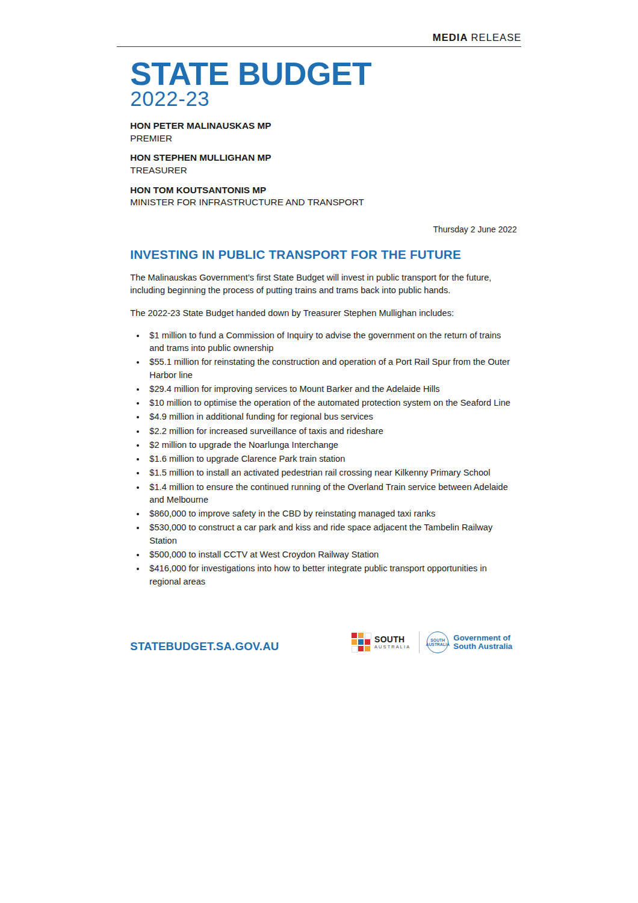MEDIA RELEASE
STATE BUDGET
2022-23
HON PETER MALINAUSKAS MP
PREMIER
HON STEPHEN MULLIGHAN MP
TREASURER
HON TOM KOUTSANTONIS MP
MINISTER FOR INFRASTRUCTURE AND TRANSPORT
Thursday 2 June 2022
INVESTING IN PUBLIC TRANSPORT FOR THE FUTURE
The Malinauskas Government’s first State Budget will invest in public transport for the future, including beginning the process of putting trains and trams back into public hands.
The 2022-23 State Budget handed down by Treasurer Stephen Mullighan includes:
$1 million to fund a Commission of Inquiry to advise the government on the return of trains and trams into public ownership
$55.1 million for reinstating the construction and operation of a Port Rail Spur from the Outer Harbor line
$29.4 million for improving services to Mount Barker and the Adelaide Hills
$10 million to optimise the operation of the automated protection system on the Seaford Line
$4.9 million in additional funding for regional bus services
$2.2 million for increased surveillance of taxis and rideshare
$2 million to upgrade the Noarlunga Interchange
$1.6 million to upgrade Clarence Park train station
$1.5 million to install an activated pedestrian rail crossing near Kilkenny Primary School
$1.4 million to ensure the continued running of the Overland Train service between Adelaide and Melbourne
$860,000 to improve safety in the CBD by reinstating managed taxi ranks
$530,000 to construct a car park and kiss and ride space adjacent the Tambelin Railway Station
$500,000 to install CCTV at West Croydon Railway Station
$416,000 for investigations into how to better integrate public transport opportunities in regional areas
STATEBUDGET.SA.GOV.AU
SOUTH
AUSTRALIA
SOUTH
AUSTRALIA
Government of
South Australia